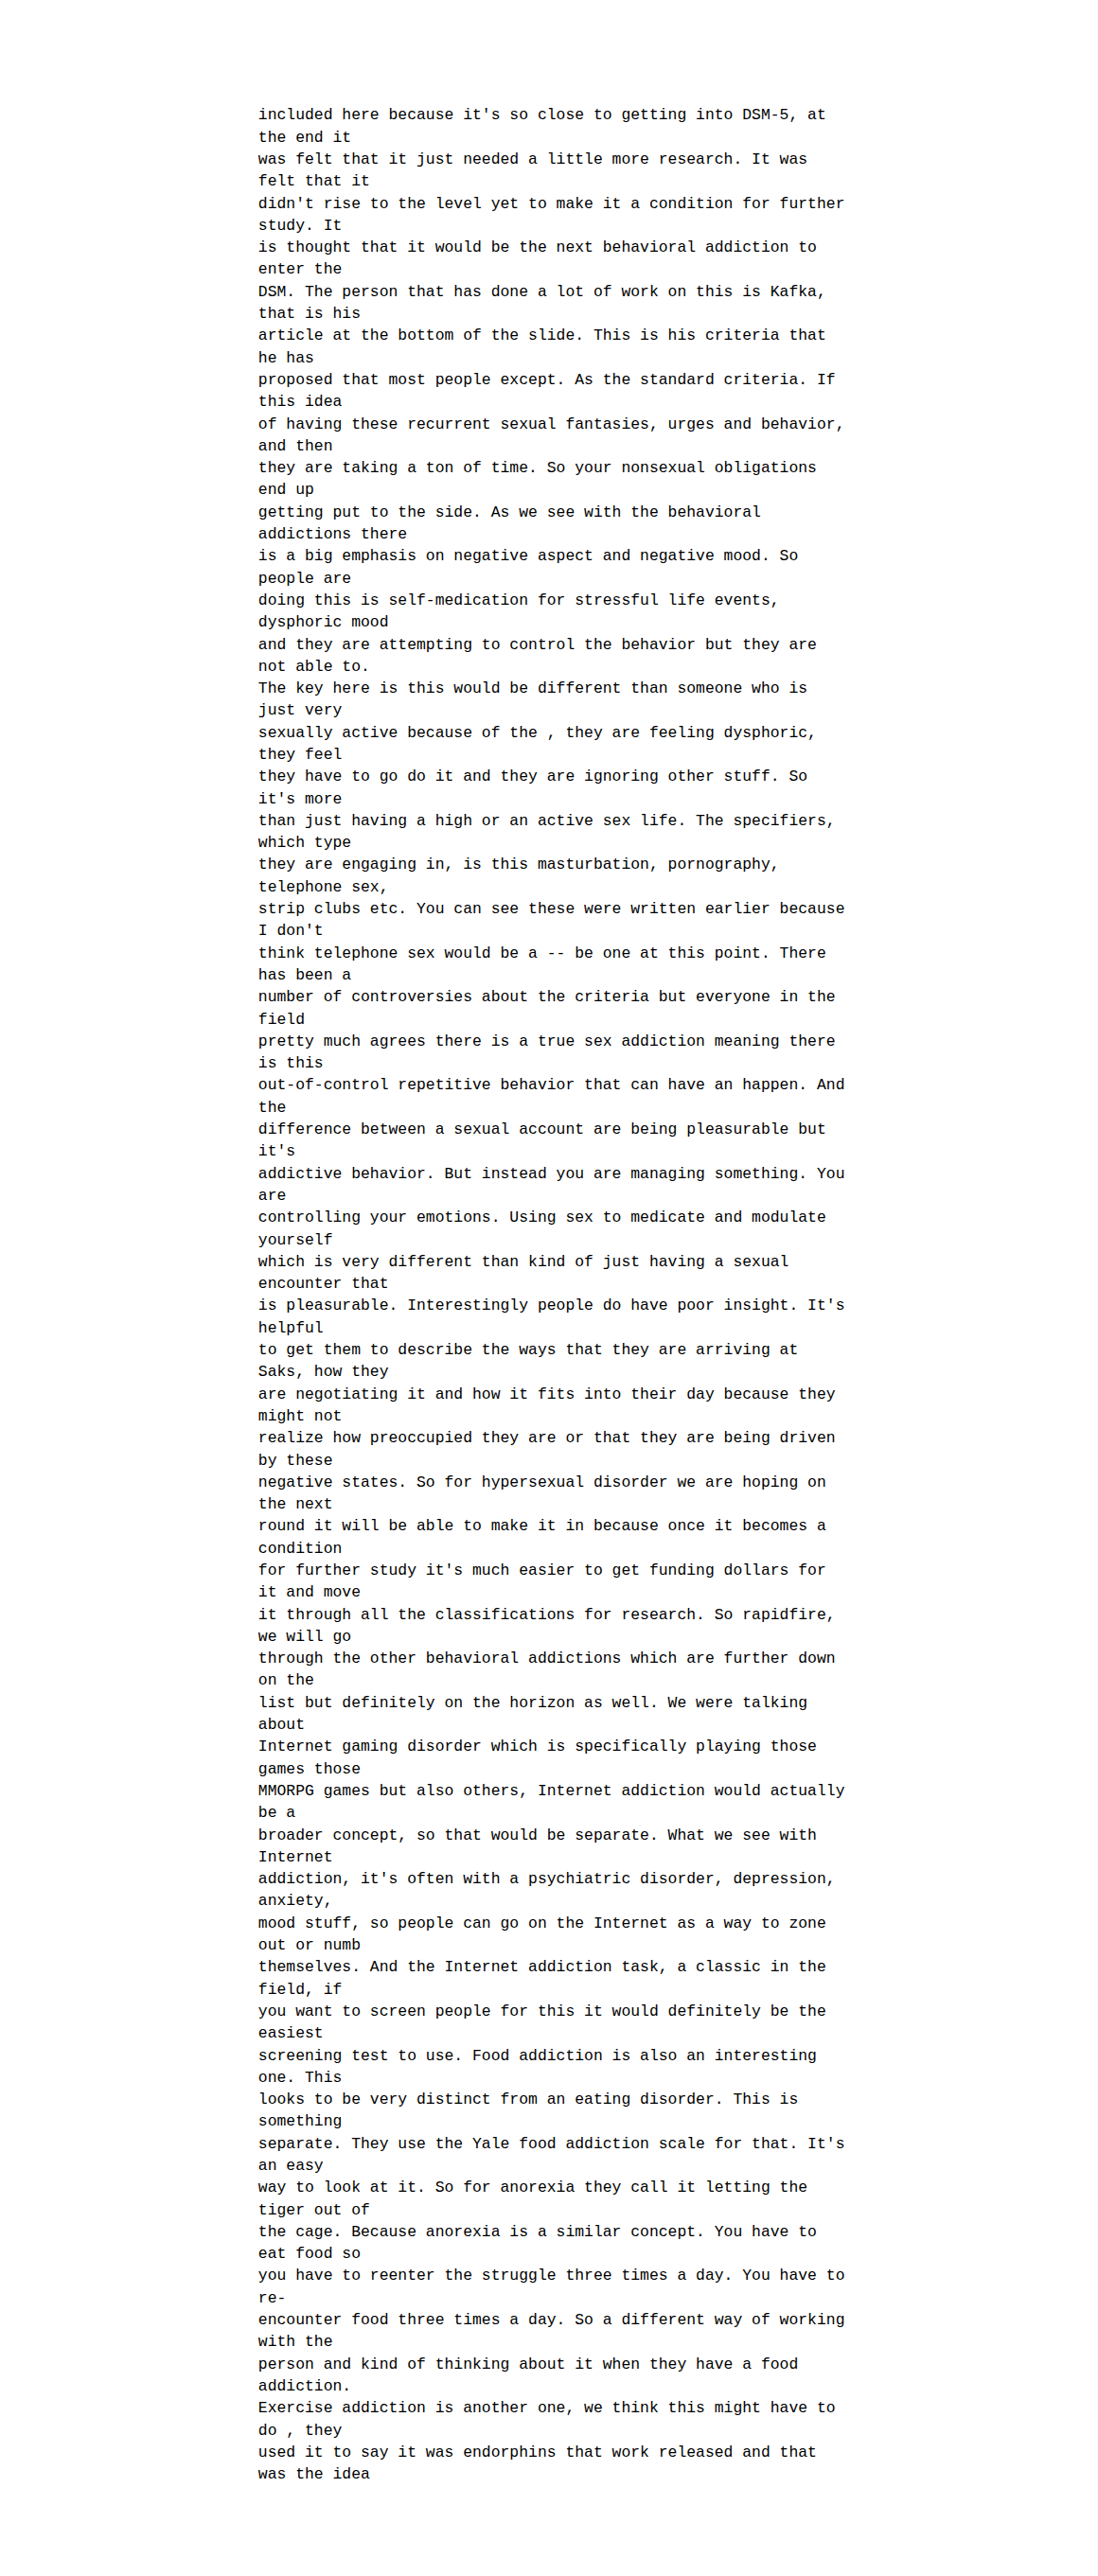included here because it's so close to getting into DSM-5, at the end it
was felt that it just needed a little more research. It was felt that it
didn't rise to the level yet to make it a condition for further study. It
is thought that it would be the next behavioral addiction to enter the
DSM. The person that has done a lot of work on this is Kafka, that is his
article at the bottom of the slide. This is his criteria that he has
proposed that most people except. As the standard criteria. If this idea
of having these recurrent sexual fantasies, urges and behavior, and then
they are taking a ton of time. So your nonsexual obligations end up
getting put to the side. As we see with the behavioral addictions there
is a big emphasis on negative aspect and negative mood. So people are
doing this is self-medication for stressful life events, dysphoric mood
and they are attempting to control the behavior but they are not able to.
The key here is this would be different than someone who is just very
sexually active because of the , they are feeling dysphoric, they feel
they have to go do it and they are ignoring other stuff. So it's more
than just having a high or an active sex life. The specifiers, which type
they are engaging in, is this masturbation, pornography, telephone sex,
strip clubs etc. You can see these were written earlier because I don't
think telephone sex would be a -- be one at this point. There has been a
number of controversies about the criteria but everyone in the field
pretty much agrees there is a true sex addiction meaning there is this
out-of-control repetitive behavior that can have an happen. And the
difference between a sexual account are being pleasurable but it's
addictive behavior. But instead you are managing something. You are
controlling your emotions. Using sex to medicate and modulate yourself
which is very different than kind of just having a sexual encounter that
is pleasurable. Interestingly people do have poor insight. It's helpful
to get them to describe the ways that they are arriving at Saks, how they
are negotiating it and how it fits into their day because they might not
realize how preoccupied they are or that they are being driven by these
negative states. So for hypersexual disorder we are hoping on the next
round it will be able to make it in because once it becomes a condition
for further study it's much easier to get funding dollars for it and move
it through all the classifications for research. So rapidfire, we will go
through the other behavioral addictions which are further down on the
list but definitely on the horizon as well. We were talking about
Internet gaming disorder which is specifically playing those games those
MMORPG games but also others, Internet addiction would actually be a
broader concept, so that would be separate. What we see with Internet
addiction, it's often with a psychiatric disorder, depression, anxiety,
mood stuff, so people can go on the Internet as a way to zone out or numb
themselves. And the Internet addiction task, a classic in the field, if
you want to screen people for this it would definitely be the easiest
screening test to use. Food addiction is also an interesting one. This
looks to be very distinct from an eating disorder. This is something
separate. They use the Yale food addiction scale for that. It's an easy
way to look at it. So for anorexia they call it letting the tiger out of
the cage. Because anorexia is a similar concept. You have to eat food so
you have to reenter the struggle three times a day. You have to re-
encounter food three times a day. So a different way of working with the
person and kind of thinking about it when they have a food addiction.
Exercise addiction is another one, we think this might have to do , they
used it to say it was endorphins that work released and that was the idea